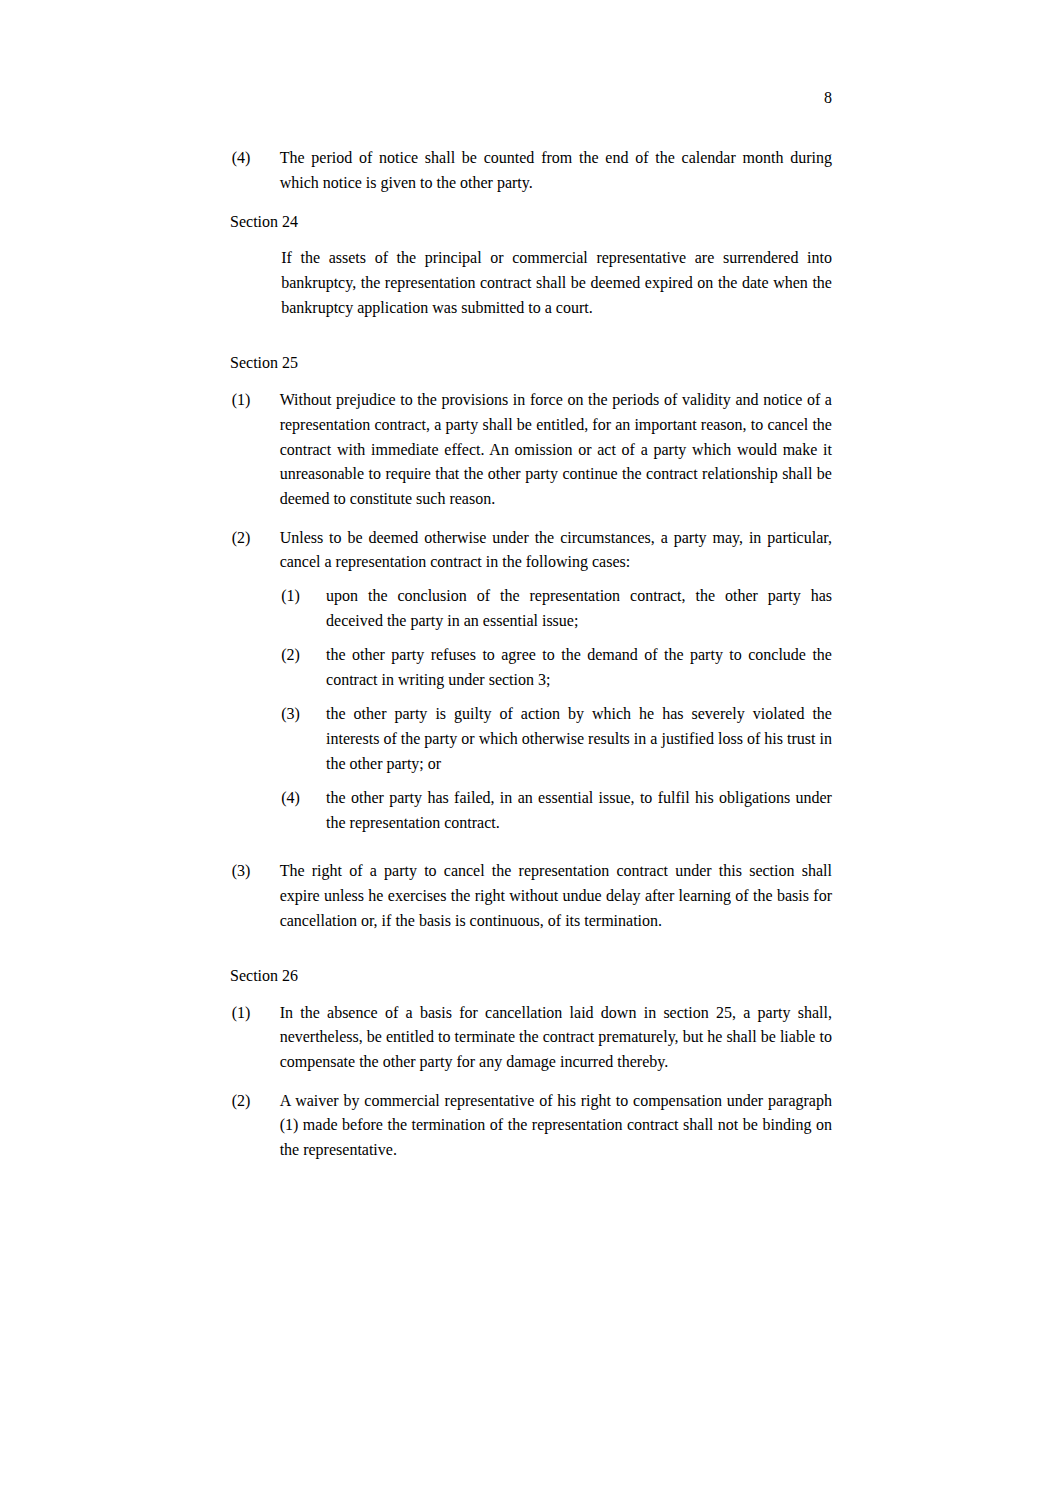8
(4) The period of notice shall be counted from the end of the calendar month during which notice is given to the other party.
Section 24
If the assets of the principal or commercial representative are surrendered into bankruptcy, the representation contract shall be deemed expired on the date when the bankruptcy application was submitted to a court.
Section 25
(1) Without prejudice to the provisions in force on the periods of validity and notice of a representation contract, a party shall be entitled, for an important reason, to cancel the contract with immediate effect. An omission or act of a party which would make it unreasonable to require that the other party continue the contract relationship shall be deemed to constitute such reason.
(2) Unless to be deemed otherwise under the circumstances, a party may, in particular, cancel a representation contract in the following cases:
(1) upon the conclusion of the representation contract, the other party has deceived the party in an essential issue;
(2) the other party refuses to agree to the demand of the party to conclude the contract in writing under section 3;
(3) the other party is guilty of action by which he has severely violated the interests of the party or which otherwise results in a justified loss of his trust in the other party; or
(4) the other party has failed, in an essential issue, to fulfil his obligations under the representation contract.
(3) The right of a party to cancel the representation contract under this section shall expire unless he exercises the right without undue delay after learning of the basis for cancellation or, if the basis is continuous, of its termination.
Section 26
(1) In the absence of a basis for cancellation laid down in section 25, a party shall, nevertheless, be entitled to terminate the contract prematurely, but he shall be liable to compensate the other party for any damage incurred thereby.
(2) A waiver by commercial representative of his right to compensation under paragraph (1) made before the termination of the representation contract shall not be binding on the representative.